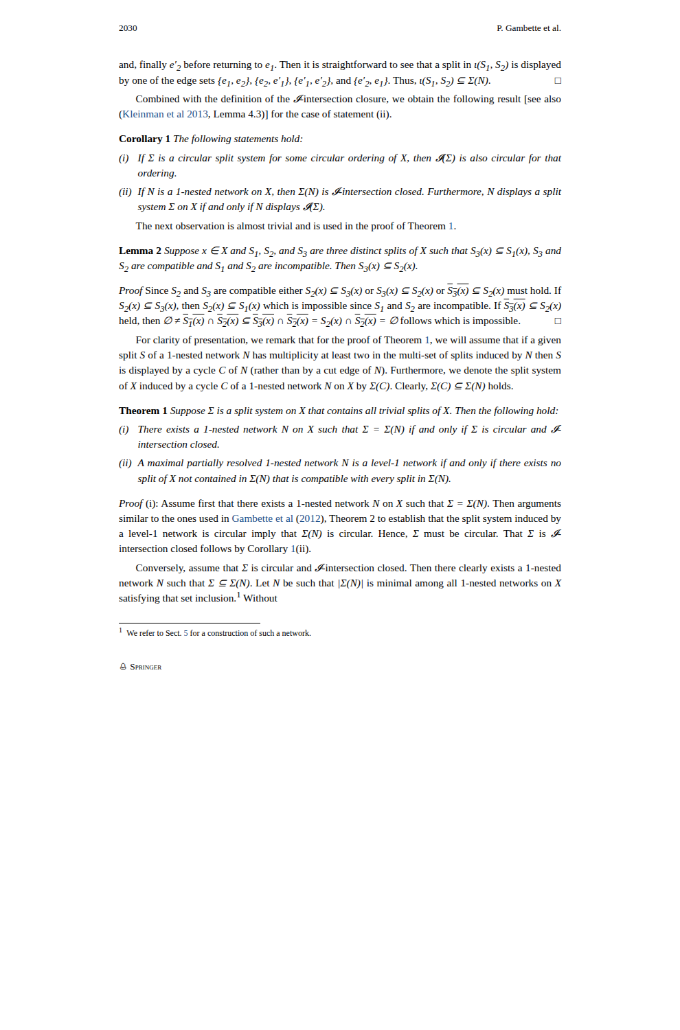2030 P. Gambette et al.
and, finally e′2 before returning to e1. Then it is straightforward to see that a split in ι(S1, S2) is displayed by one of the edge sets {e1, e2}, {e2, e′1}, {e′1, e′2}, and {e′2, e1}. Thus, ι(S1, S2) ⊆ Σ(N). □
Combined with the definition of the 𝓘-intersection closure, we obtain the following result [see also (Kleinman et al 2013, Lemma 4.3)] for the case of statement (ii).
Corollary 1 The following statements hold:
(i) If Σ is a circular split system for some circular ordering of X, then 𝓘(Σ) is also circular for that ordering.
(ii) If N is a 1-nested network on X, then Σ(N) is 𝓘-intersection closed. Furthermore, N displays a split system Σ on X if and only if N displays 𝓘(Σ).
The next observation is almost trivial and is used in the proof of Theorem 1.
Lemma 2 Suppose x ∈ X and S1, S2, and S3 are three distinct splits of X such that S3(x) ⊆ S1(x), S3 and S2 are compatible and S1 and S2 are incompatible. Then S3(x) ⊆ S2(x).
Proof Since S2 and S3 are compatible either S2(x) ⊆ S3(x) or S3(x) ⊆ S2(x) or S3(x) ⊆ S2(x) must hold. If S2(x) ⊆ S3(x), then S2(x) ⊆ S1(x) which is impossible since S1 and S2 are incompatible. If S3(x) ⊆ S2(x) held, then ∅ ≠ S1(x) ∩ S2(x) ⊆ S3(x) ∩ S2(x) = S2(x) ∩ S2(x) = ∅ follows which is impossible. □
For clarity of presentation, we remark that for the proof of Theorem 1, we will assume that if a given split S of a 1-nested network N has multiplicity at least two in the multi-set of splits induced by N then S is displayed by a cycle C of N (rather than by a cut edge of N). Furthermore, we denote the split system of X induced by a cycle C of a 1-nested network N on X by Σ(C). Clearly, Σ(C) ⊆ Σ(N) holds.
Theorem 1 Suppose Σ is a split system on X that contains all trivial splits of X. Then the following hold:
(i) There exists a 1-nested network N on X such that Σ = Σ(N) if and only if Σ is circular and 𝓘-intersection closed.
(ii) A maximal partially resolved 1-nested network N is a level-1 network if and only if there exists no split of X not contained in Σ(N) that is compatible with every split in Σ(N).
Proof (i): Assume first that there exists a 1-nested network N on X such that Σ = Σ(N). Then arguments similar to the ones used in Gambette et al (2012), Theorem 2 to establish that the split system induced by a level-1 network is circular imply that Σ(N) is circular. Hence, Σ must be circular. That Σ is 𝓘-intersection closed follows by Corollary 1(ii).
Conversely, assume that Σ is circular and 𝓘-intersection closed. Then there clearly exists a 1-nested network N such that Σ ⊆ Σ(N). Let N be such that |Σ(N)| is minimal among all 1-nested networks on X satisfying that set inclusion.1 Without
1 We refer to Sect. 5 for a construction of such a network.
🕭 Springer